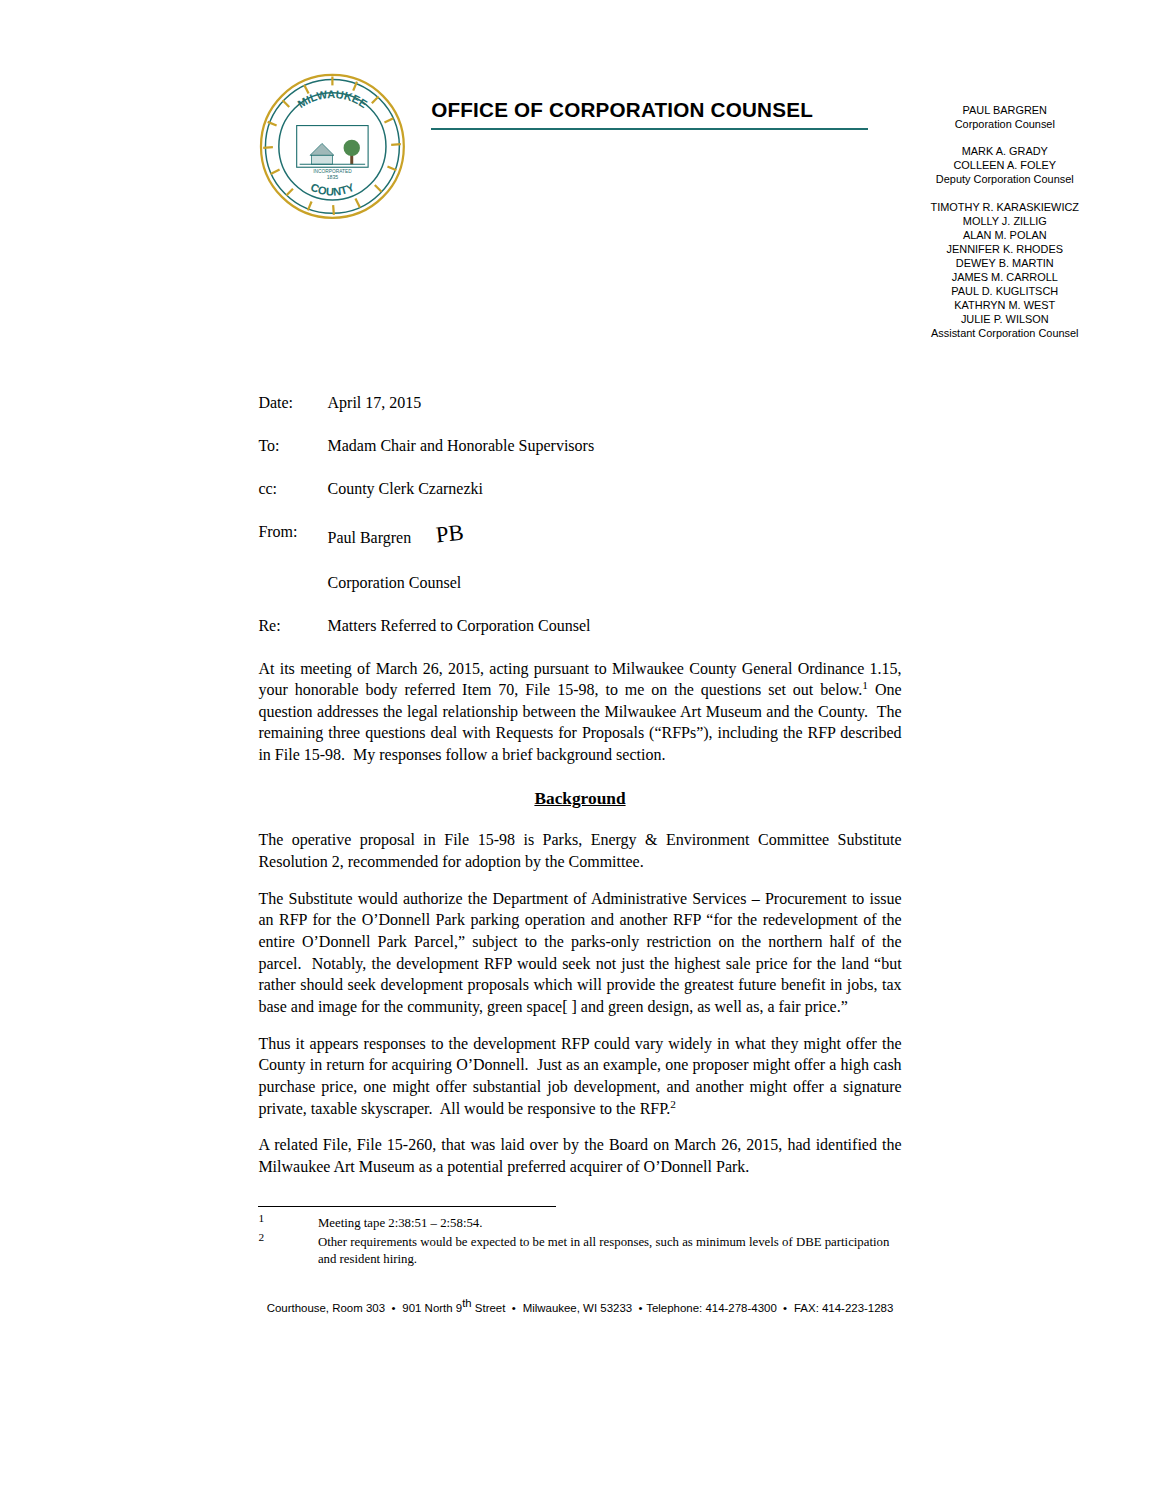MILWAUKEE COUNTY INCORPORATED 1835
OFFICE OF CORPORATION COUNSEL
PAUL BARGREN
Corporation Counsel
MARK A. GRADY
COLLEEN A. FOLEY
Deputy Corporation Counsel
TIMOTHY R. KARASKIEWICZ
MOLLY J. ZILLIG
ALAN M. POLAN
JENNIFER K. RHODES
DEWEY B. MARTIN
JAMES M. CARROLL
PAUL D. KUGLITSCH
KATHRYN M. WEST
JULIE P. WILSON
Assistant Corporation Counsel
| Date: | April 17, 2015 |
| To: | Madam Chair and Honorable Supervisors |
| cc: | County Clerk Czarnezki |
| From: | Paul Bargren PB |
| | Corporation Counsel |
| Re: | Matters Referred to Corporation Counsel |
At its meeting of March 26, 2015, acting pursuant to Milwaukee County General Ordinance 1.15, your honorable body referred Item 70, File 15-98, to me on the questions set out below.1 One question addresses the legal relationship between the Milwaukee Art Museum and the County. The remaining three questions deal with Requests for Proposals (“RFPs”), including the RFP described in File 15-98. My responses follow a brief background section.
Background
The operative proposal in File 15-98 is Parks, Energy & Environment Committee Substitute Resolution 2, recommended for adoption by the Committee.
The Substitute would authorize the Department of Administrative Services – Procurement to issue an RFP for the O’Donnell Park parking operation and another RFP “for the redevelopment of the entire O’Donnell Park Parcel,” subject to the parks-only restriction on the northern half of the parcel. Notably, the development RFP would seek not just the highest sale price for the land “but rather should seek development proposals which will provide the greatest future benefit in jobs, tax base and image for the community, green space[ ] and green design, as well as, a fair price.”
Thus it appears responses to the development RFP could vary widely in what they might offer the County in return for acquiring O’Donnell. Just as an example, one proposer might offer a high cash purchase price, one might offer substantial job development, and another might offer a signature private, taxable skyscraper. All would be responsive to the RFP.2
A related File, File 15-260, that was laid over by the Board on March 26, 2015, had identified the Milwaukee Art Museum as a potential preferred acquirer of O’Donnell Park.
1
Meeting tape 2:38:51 – 2:58:54.
2
Other requirements would be expected to be met in all responses, such as minimum levels of DBE participation and resident hiring.
Courthouse, Room 303 • 901 North 9th Street • Milwaukee, WI 53233 • Telephone: 414-278-4300 • FAX: 414-223-1283